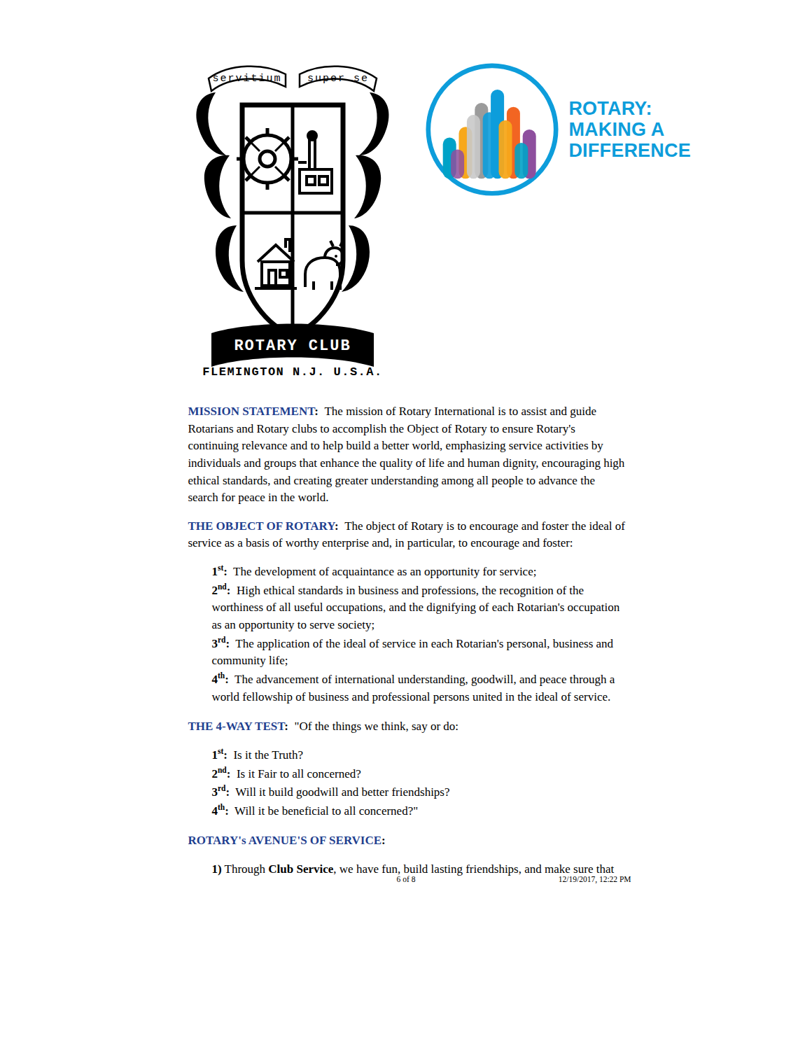servitium super se ROTARY CLUB FLEMINGTON N.J. U.S.A.
Rotary:
Making a
Difference
MISSION STATEMENT:
The mission of Rotary International is to assist and guide Rotarians and Rotary clubs to accomplish the Object of Rotary to ensure Rotary's continuing relevance and to help build a better world, emphasizing service activities by individuals and groups that enhance the quality of life and human dignity, encouraging high ethical standards, and creating greater understanding among all people to advance the search for peace in the world.
THE OBJECT OF ROTARY:
The object of Rotary is to encourage and foster the ideal of service as a basis of worthy enterprise and, in particular, to encourage and foster:
1st: The development of acquaintance as an opportunity for service;
2nd: High ethical standards in business and professions, the recognition of the worthiness of all useful occupations, and the dignifying of each Rotarian's occupation as an opportunity to serve society;
3rd: The application of the ideal of service in each Rotarian's personal, business and community life;
4th: The advancement of international understanding, goodwill, and peace through a world fellowship of business and professional persons united in the ideal of service.
THE 4-WAY TEST:
"Of the things we think, say or do:
1st: Is it the Truth?
2nd: Is it Fair to all concerned?
3rd: Will it build goodwill and better friendships?
4th: Will it be beneficial to all concerned?"
ROTARY's AVENUE'S OF SERVICE:
1) Through Club Service, we have fun, build lasting friendships, and make sure that
6 of 8
12/19/2017, 12:22 PM